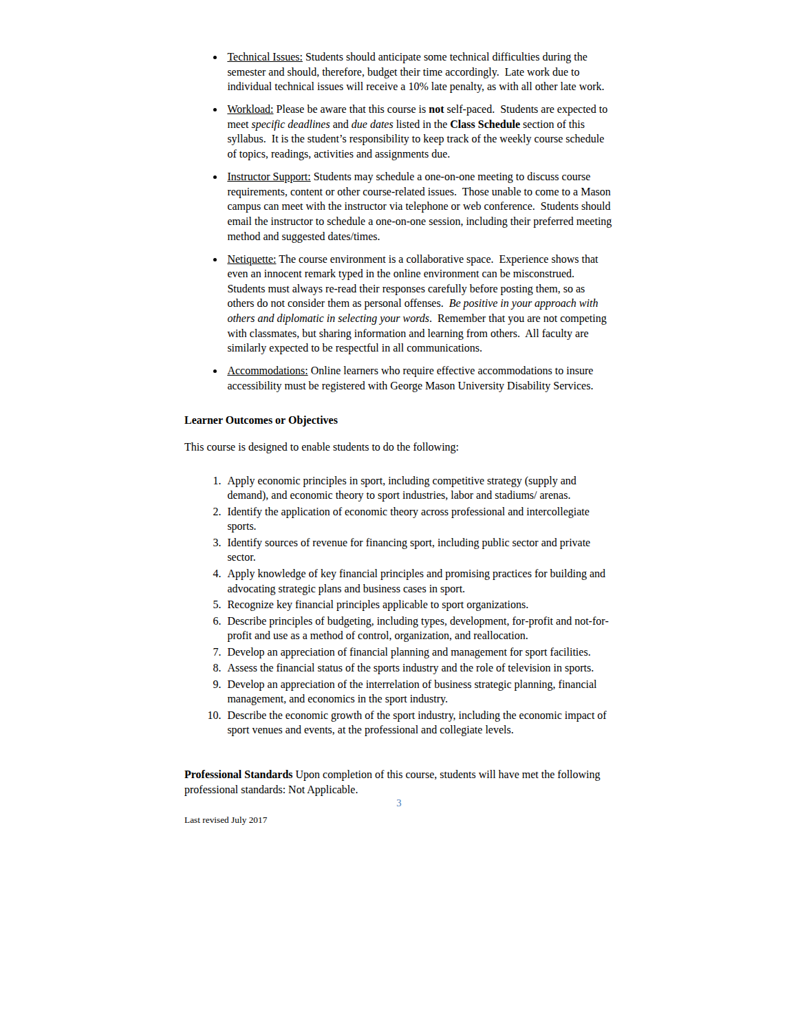Technical Issues: Students should anticipate some technical difficulties during the semester and should, therefore, budget their time accordingly. Late work due to individual technical issues will receive a 10% late penalty, as with all other late work.
Workload: Please be aware that this course is not self-paced. Students are expected to meet specific deadlines and due dates listed in the Class Schedule section of this syllabus. It is the student’s responsibility to keep track of the weekly course schedule of topics, readings, activities and assignments due.
Instructor Support: Students may schedule a one-on-one meeting to discuss course requirements, content or other course-related issues. Those unable to come to a Mason campus can meet with the instructor via telephone or web conference. Students should email the instructor to schedule a one-on-one session, including their preferred meeting method and suggested dates/times.
Netiquette: The course environment is a collaborative space. Experience shows that even an innocent remark typed in the online environment can be misconstrued. Students must always re-read their responses carefully before posting them, so as others do not consider them as personal offenses. Be positive in your approach with others and diplomatic in selecting your words. Remember that you are not competing with classmates, but sharing information and learning from others. All faculty are similarly expected to be respectful in all communications.
Accommodations: Online learners who require effective accommodations to insure accessibility must be registered with George Mason University Disability Services.
Learner Outcomes or Objectives
This course is designed to enable students to do the following:
Apply economic principles in sport, including competitive strategy (supply and demand), and economic theory to sport industries, labor and stadiums/ arenas.
Identify the application of economic theory across professional and intercollegiate sports.
Identify sources of revenue for financing sport, including public sector and private sector.
Apply knowledge of key financial principles and promising practices for building and advocating strategic plans and business cases in sport.
Recognize key financial principles applicable to sport organizations.
Describe principles of budgeting, including types, development, for‐profit and not‐for‐profit and use as a method of control, organization, and reallocation.
Develop an appreciation of financial planning and management for sport facilities.
Assess the financial status of the sports industry and the role of television in sports.
Develop an appreciation of the interrelation of business strategic planning, financial management, and economics in the sport industry.
Describe the economic growth of the sport industry, including the economic impact of sport venues and events, at the professional and collegiate levels.
Professional Standards Upon completion of this course, students will have met the following professional standards: Not Applicable.
3
Last revised July 2017